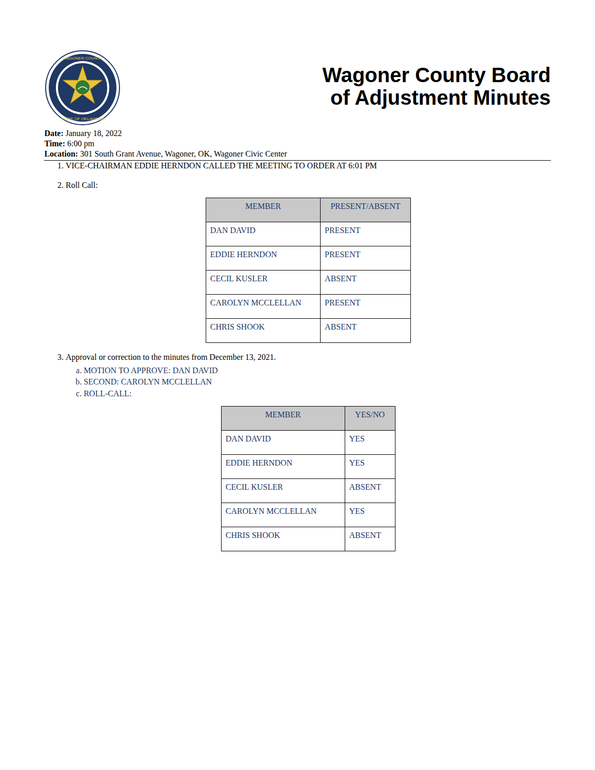WAGONER COUNTY STATE OF OKLAHOMA
Wagoner County Board
of Adjustment Minutes
Date: January 18, 2022
Time: 6:00 pm
Location: 301 South Grant Avenue, Wagoner, OK, Wagoner Civic Center
VICE-CHAIRMAN EDDIE HERNDON CALLED THE MEETING TO ORDER AT 6:01 PM
Roll Call:
| MEMBER | PRESENT/ABSENT |
| --- | --- |
| DAN DAVID | PRESENT |
| EDDIE HERNDON | PRESENT |
| CECIL KUSLER | ABSENT |
| CAROLYN MCCLELLAN | PRESENT |
| CHRIS SHOOK | ABSENT |
Approval or correction to the minutes from December 13, 2021.
MOTION TO APPROVE: DAN DAVID
SECOND: CAROLYN MCCLELLAN
ROLL-CALL:
| MEMBER | YES/NO |
| --- | --- |
| DAN DAVID | YES |
| EDDIE HERNDON | YES |
| CECIL KUSLER | ABSENT |
| CAROLYN MCCLELLAN | YES |
| CHRIS SHOOK | ABSENT |